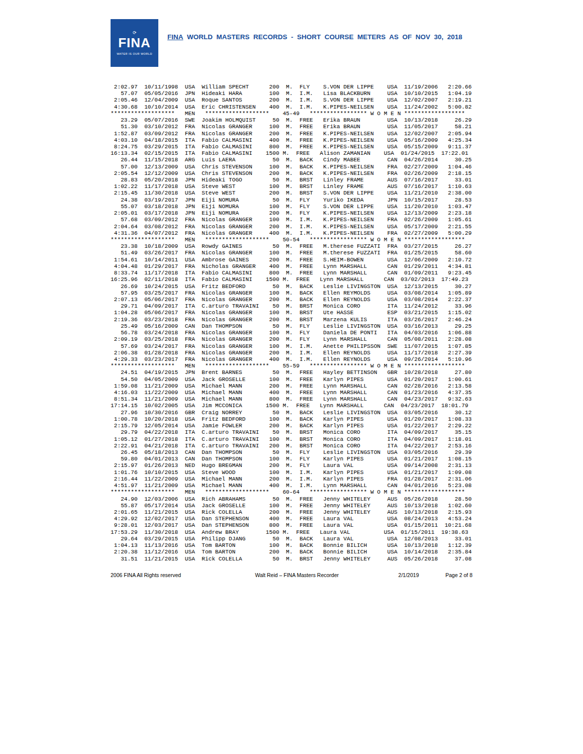⟳
FINA
WATER IS OUR WORLD
FINA WORLD MASTERS RECORDS - SHORT COURSE METERS AS OF NOV 30, 2018
 2:02.97  10/11/1998  USA  William SPECHT      200  M.  FLY    S.VON DER LIPPE    USA  11/19/2006   2:20.66
   57.07  05/05/2016  JPN  Hideaki HARA        100  M.  I.M.   Lisa BLACKBURN     USA  10/10/2015   1:04.19
 2:05.46  12/04/2009  USA  Roque SANTOS        200  M.  I.M.   S.VON DER LIPPE    USA  12/02/2007   2:19.21
 4:30.68  10/10/2014  USA  Eric CHRISTENSEN    400  M.  I.M.   K.PIPES-NEILSEN    USA  11/24/2002   5:00.82
*******************   MEN   *******************    45-49   ***************** W O M E N ******************
   23.29  05/07/2016  SWE  Joakim HOLMQUIST     50  M.  FREE   Erika BRAUN        USA  10/13/2018     26.29
   51.30  03/10/2012  FRA  Nicolas GRANGER     100  M.  FREE   Erika BRAUN        USA  11/05/2017     58.21
 1:52.87  03/09/2012  FRA  Nicolas GRANGER     200  M.  FREE   K.PIPES-NEILSEN    USA  12/02/2007   2:05.94
 4:03.10  04/18/2015  ITA  Fabio CALMASINI     400  M.  FREE   K.PIPES-NEILSEN    USA  05/16/2009   4:25.34
 8:24.75  03/29/2015  ITA  Fabio CALMASINI     800  M.  FREE   K.PIPES-NEILSEN    USA  05/15/2009   9:11.37
16:13.34  02/15/2015  ITA  Fabio CALMASINI    1500 M.  FREE   Alison ZAMANIAN    USA  01/24/2015  17:22.01
   26.44  11/15/2018  ARG  Luis LAERA           50  M.  BACK   Cindy MABEE        CAN  04/26/2014     30.25
   57.00  12/13/2009  USA  Chris STEVENSON     100  M.  BACK   K.PIPES-NEILSEN    FRA  02/27/2009   1:04.46
 2:05.54  12/12/2009  USA  Chris STEVENSON     200  M.  BACK   K.PIPES-NEILSEN    FRA  02/26/2009   2:18.15
   28.83  05/20/2018  JPN  Hideaki TOGO         50  M.  BRST   Linley FRAME       AUS  07/16/2017     33.01
 1:02.22  11/17/2018  USA  Steve WEST          100  M.  BRST   Linley FRAME       AUS  07/16/2017   1:10.63
 2:15.45  11/30/2018  USA  Steve WEST          200  M.  BRST   S.VON DER LIPPE    USA  11/21/2010   2:38.00
   24.38  03/19/2017  JPN  Eiji NOMURA          50  M.  FLY    Yuriko IKEDA       JPN  10/15/2017     28.53
   55.07  03/18/2018  JPN  Eiji NOMURA         100  M.  FLY    S.VON DER LIPPE    USA  11/20/2010   1:03.47
 2:05.01  03/17/2018  JPN  Eiji NOMURA         200  M.  FLY    K.PIPES-NEILSEN    USA  12/13/2009   2:23.18
   57.68  03/09/2012  FRA  Nicolas GRANGER     100  M.  I.M.   K.PIPES-NEILSEN    FRA  02/26/2009   1:05.61
 2:04.64  03/08/2012  FRA  Nicolas GRANGER     200  M.  I.M.   K.PIPES-NEILSEN    USA  05/17/2009   2:21.55
 4:31.36  04/07/2012  FRA  Nicolas GRANGER     400  M.  I.M.   K.PIPES-NEILSEN    FRA  02/27/2009   5:00.29
*******************   MEN   *******************    50-54   ***************** W O M E N ******************
   23.38  10/18/2009  USA  Rowdy GAINES         50  M.  FREE   M.therese FUZZATI  FRA  03/27/2015     26.27
   51.49  03/26/2017  FRA  Nicolas GRANGER     100  M.  FREE   M.therese FUZZATI  FRA  01/25/2015     58.60
 1:54.61  10/14/2011  USA  Ambrose GAINES      200  M.  FREE   S.HEIM-BOWEN       USA  12/06/2009   2:10.72
 4:04.48  01/29/2017  FRA  Nicholas GRANGER    400  M.  FREE   Lynn MARSHALL      CAN  01/29/2011   4:34.81
 8:33.74  11/17/2018  ITA  Fabio CALMASINI     800  M.  FREE   Lynn MARSHALL      CAN  01/09/2011   9:23.45
16:25.96  02/11/2018  ITA  Fabio CALMASINI    1500 M.  FREE   Lynn MARSHALL      CAN  03/02/2013  17:49.23
   26.69  10/24/2015  USA  Fritz BEDFORD        50  M.  BACK   Leslie LIVINGSTON  USA  12/13/2015     30.27
   57.95  03/25/2017  FRA  Nicolas GRANGER     100  M.  BACK   Ellen REYMOLDS     USA  03/08/2014   1:05.89
 2:07.13  05/06/2017  FRA  Nicolas GRANGER     200  M.  BACK   Ellen REYNOLDS     USA  03/08/2014   2:22.37
   29.71  04/09/2017  ITA  C.arturo TRAVAINI    50  M.  BRST   Monica CORO        ITA  11/24/2012     33.96
 1:04.28  05/06/2017  FRA  Nicolas GRANGER     100  M.  BRST   Ute HASSE          ESP  03/21/2015   1:15.02
 2:19.36  03/23/2018  FRA  Nicolas GRANGER     200  M.  BRST   Marzena KULIS      ITA  03/26/2017   2:46.24
   25.49  05/16/2009  CAN  Dan THOMPSON         50  M.  FLY    Leslie LIVINGSTON  USA  03/16/2013     29.25
   56.78  03/24/2018  FRA  Nicolas GRANGER     100  M.  FLY    Daniela DE PONTI   ITA  04/03/2016   1:06.88
 2:09.19  03/25/2018  FRA  Nicolas GRANGER     200  M.  FLY    Lynn MARSHALL      CAN  05/08/2011   2:28.08
   57.69  03/24/2017  FRA  Nicolas GRANGER     100  M.  I.M.   Anette PHILIPSSON  SWE  11/07/2015   1:07.85
 2:06.38  01/28/2018  FRA  Nicolas GRANGER     200  M.  I.M.   Ellen REYNOLDS     USA  11/17/2018   2:27.39
 4:29.33  03/23/2017  FRA  Nicolas GRANGER     400  M.  I.M.   Ellen REYNOLDS     USA  09/26/2014   5:10.96
*******************   MEN   *******************    55-59   ***************** W O M E N ******************
   24.51  04/19/2015  JPN  Brent BARNES         50  M.  FREE   Hayley BETTINSON   GBR  10/28/2018     27.80
   54.50  04/05/2009  USA  Jack GROSELLE       100  M.  FREE   Karlyn PIPES       USA  01/20/2017   1:00.61
 1:59.08  11/21/2009  USA  Michael MANN        200  M.  FREE   Lynn MARSHALL      CAN  02/28/2016   2:13.58
 4:16.03  11/22/2009  USA  Michael MANN        400  M.  FREE   Lynn MARSHALL      CAN  01/23/2016   4:37.35
 8:51.34  11/21/2009  USA  Michael MANN        800  M.  FREE   Lynn MARSHALL      CAN  04/23/2017   9:32.63
17:14.15  10/02/2005  USA  Jim MCCONICA       1500 M.  FREE   Lynn MARSHALL      CAN  04/23/2017  18:01.79
   27.96  10/30/2016  GBR  Craig NORREY         50  M.  BACK   Leslie LIVINGSTON  USA  03/05/2016     30.12
 1:00.78  10/20/2018  USA  Fritz BEDFORD       100  M.  BACK   Karlyn PIPES       USA  01/20/2017   1:08.33
 2:15.79  12/05/2014  USA  Jamie FOWLER        200  M.  BACK   Karlyn PIPES       USA  01/22/2017   2:29.22
   29.79  04/22/2018  ITA  C.arturo TRAVAINI    50  M.  BRST   Monica CORO        ITA  04/09/2017     35.15
 1:05.12  01/27/2018  ITA  C.arturo TRAVAINI   100  M.  BRST   Monica CORO        ITA  04/09/2017   1:18.01
 2:22.91  04/21/2018  ITA  C.arturo TRAVAINI   200  M.  BRST   Monica CORO        ITA  04/22/2017   2:53.16
   26.45  05/18/2013  CAN  Dan THOMPSON         50  M.  FLY    Leslie LIVINGSTON  USA  03/05/2016     29.39
   59.80  04/01/2013  CAN  Dan THOMPSON        100  M.  FLY    Karlyn PIPES       USA  01/21/2017   1:08.15
 2:15.97  01/26/2013  NED  Hugo BREGMAN        200  M.  FLY    Laura VAL          USA  09/14/2008   2:31.13
 1:01.76  10/10/2015  USA  Steve WOOD          100  M.  I.M.   Karlyn PIPES       USA  01/21/2017   1:09.08
 2:16.44  11/22/2009  USA  Michael MANN        200  M.  I.M.   Karlyn PIPES       FRA  01/28/2017   2:31.06
 4:51.97  11/21/2009  USA  Michael MANN        400  M.  I.M.   Lynn MARSHALL      CAN  04/01/2016   5:23.08
*******************   MEN   *******************    60-64   ***************** W O M E N ******************
   24.90  12/03/2006  USA  Rich ABRAHAMS        50  M.  FREE   Jenny WHITELEY     AUS  05/26/2018     28.50
   55.87  05/17/2014  USA  Jack GROSELLE       100  M.  FREE   Jenny WHITELEY     AUS  10/13/2018   1:02.60
 2:01.65  11/21/2015  USA  Rick COLELLA        200  M.  FREE   Jenny WHITELEY     AUS  10/13/2018   2:15.93
 4:29.92  12/02/2017  USA  Dan STEPHENSON      400  M.  FREE   Laura VAL          USA  08/24/2013   4:53.24
 9:28.01  12/03/2017  USA  Dan STEPHENSON      800  M.  FREE   Laura VAL          USA  01/15/2011  10:21.68
17:53.29  11/30/2018  USA  Andrew BRAY        1500 M.  FREE   Laura VAL          USA  01/15/2011  19:38.63
   29.64  03/29/2015  USA  Philipp DJANG        50  M.  BACK   Laura VAL          USA  12/08/2013     33.01
 1:04.13  11/13/2016  USA  Tom BARTON          100  M.  BACK   Bonnie BILICH      USA  10/13/2018   1:12.39
 2:20.38  11/12/2016  USA  Tom BARTON          200  M.  BACK   Bonnie BILICH      USA  10/14/2018   2:35.84
   31.51  11/21/2015  USA  Rick COLELLA         50  M.  BRST   Jenny WHITELEY     AUS  05/26/2018     37.08
2006 FINA All Rights reserved
Walt Reid – FINA Masters Recorder
2/1/2019
Page 2 of 8